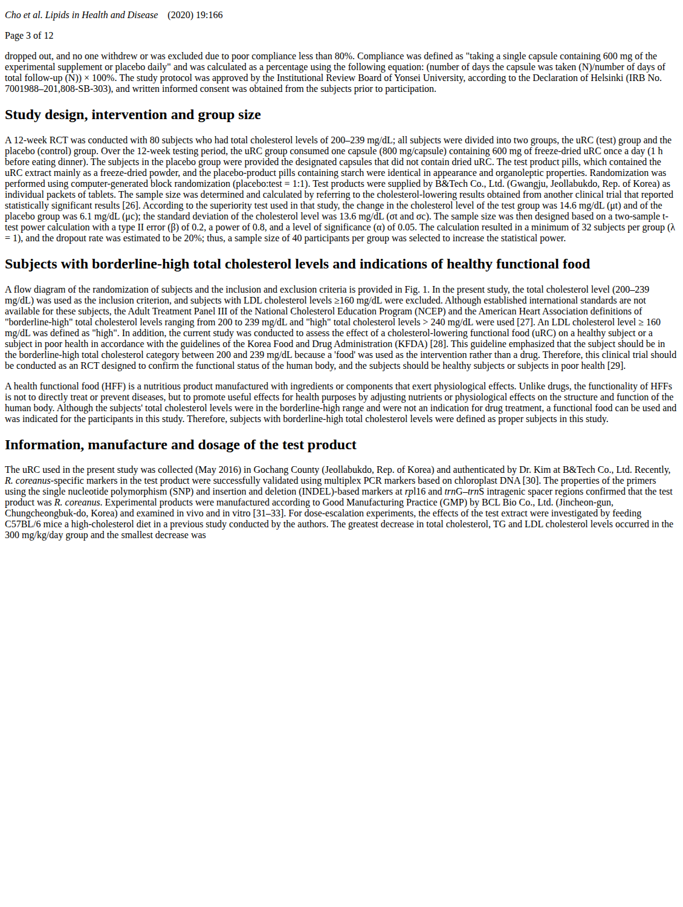Cho et al. Lipids in Health and Disease (2020) 19:166
Page 3 of 12
dropped out, and no one withdrew or was excluded due to poor compliance less than 80%. Compliance was defined as "taking a single capsule containing 600 mg of the experimental supplement or placebo daily" and was calculated as a percentage using the following equation: (number of days the capsule was taken (N)/number of days of total follow-up (N)) × 100%. The study protocol was approved by the Institutional Review Board of Yonsei University, according to the Declaration of Helsinki (IRB No. 7001988–201,808-SB-303), and written informed consent was obtained from the subjects prior to participation.
Study design, intervention and group size
A 12-week RCT was conducted with 80 subjects who had total cholesterol levels of 200–239 mg/dL; all subjects were divided into two groups, the uRC (test) group and the placebo (control) group. Over the 12-week testing period, the uRC group consumed one capsule (800 mg/capsule) containing 600 mg of freeze-dried uRC once a day (1 h before eating dinner). The subjects in the placebo group were provided the designated capsules that did not contain dried uRC. The test product pills, which contained the uRC extract mainly as a freeze-dried powder, and the placebo-product pills containing starch were identical in appearance and organoleptic properties. Randomization was performed using computer-generated block randomization (placebo:test = 1:1). Test products were supplied by B&Tech Co., Ltd. (Gwangju, Jeollabukdo, Rep. of Korea) as individual packets of tablets. The sample size was determined and calculated by referring to the cholesterol-lowering results obtained from another clinical trial that reported statistically significant results [26]. According to the superiority test used in that study, the change in the cholesterol level of the test group was 14.6 mg/dL (μt) and of the placebo group was 6.1 mg/dL (μc); the standard deviation of the cholesterol level was 13.6 mg/dL (σt and σc). The sample size was then designed based on a two-sample t-test power calculation with a type II error (β) of 0.2, a power of 0.8, and a level of significance (α) of 0.05. The calculation resulted in a minimum of 32 subjects per group (λ = 1), and the dropout rate was estimated to be 20%; thus, a sample size of 40 participants per group was selected to increase the statistical power.
Subjects with borderline-high total cholesterol levels and indications of healthy functional food
A flow diagram of the randomization of subjects and the inclusion and exclusion criteria is provided in Fig. 1. In the present study, the total cholesterol level (200–239 mg/dL) was used as the inclusion criterion, and subjects with LDL cholesterol levels ≥160 mg/dL were excluded. Although established international standards are not available for these subjects, the Adult Treatment Panel III of the National Cholesterol Education Program (NCEP) and the American Heart Association definitions of "borderline-high" total cholesterol levels ranging from 200 to 239 mg/dL and "high" total cholesterol levels > 240 mg/dL were used [27]. An LDL cholesterol level ≥ 160 mg/dL was defined as "high". In addition, the current study was conducted to assess the effect of a cholesterol-lowering functional food (uRC) on a healthy subject or a subject in poor health in accordance with the guidelines of the Korea Food and Drug Administration (KFDA) [28]. This guideline emphasized that the subject should be in the borderline-high total cholesterol category between 200 and 239 mg/dL because a 'food' was used as the intervention rather than a drug. Therefore, this clinical trial should be conducted as an RCT designed to confirm the functional status of the human body, and the subjects should be healthy subjects or subjects in poor health [29].
A health functional food (HFF) is a nutritious product manufactured with ingredients or components that exert physiological effects. Unlike drugs, the functionality of HFFs is not to directly treat or prevent diseases, but to promote useful effects for health purposes by adjusting nutrients or physiological effects on the structure and function of the human body. Although the subjects' total cholesterol levels were in the borderline-high range and were not an indication for drug treatment, a functional food can be used and was indicated for the participants in this study. Therefore, subjects with borderline-high total cholesterol levels were defined as proper subjects in this study.
Information, manufacture and dosage of the test product
The uRC used in the present study was collected (May 2016) in Gochang County (Jeollabukdo, Rep. of Korea) and authenticated by Dr. Kim at B&Tech Co., Ltd. Recently, R. coreanus-specific markers in the test product were successfully validated using multiplex PCR markers based on chloroplast DNA [30]. The properties of the primers using the single nucleotide polymorphism (SNP) and insertion and deletion (INDEL)-based markers at rpl16 and trn G–trn S intragenic spacer regions confirmed that the test product was R. coreanus. Experimental products were manufactured according to Good Manufacturing Practice (GMP) by BCL Bio Co., Ltd. (Jincheon-gun, Chungcheongbuk-do, Korea) and examined in vivo and in vitro [31–33]. For dose-escalation experiments, the effects of the test extract were investigated by feeding C57BL/6 mice a high-cholesterol diet in a previous study conducted by the authors. The greatest decrease in total cholesterol, TG and LDL cholesterol levels occurred in the 300 mg/kg/day group and the smallest decrease was